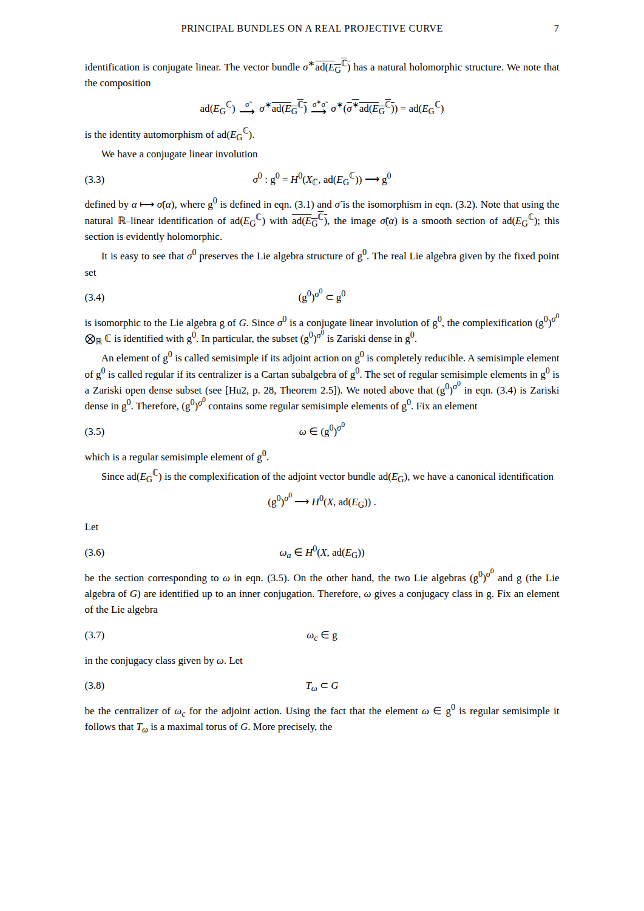PRINCIPAL BUNDLES ON A REAL PROJECTIVE CURVE 7
identification is conjugate linear. The vector bundle σ∗ad(EGℂ) has a natural holomorphic structure. We note that the composition
ad(EGℂ) σ̃⟶ σ∗ad(EGℂ) σ∗σ̃⟶ σ∗(σ∗ad(EGℂ)) = ad(EGℂ)
is the identity automorphism of ad(EGℂ).
We have a conjugate linear involution
(3.3) σ0 : g0 = H0(Xℂ, ad(EGℂ)) ⟶ g0
defined by α ⟼ σ̃(α), where g0 is defined in eqn. (3.1) and σ̃ is the isomorphism in eqn. (3.2). Note that using the natural ℝ–linear identification of ad(EGℂ) with ad(EGℂ), the image σ̃(α) is a smooth section of ad(EGℂ); this section is evidently holomorphic.
It is easy to see that σ0 preserves the Lie algebra structure of g0. The real Lie algebra given by the fixed point set
(3.4) (g0)σ0 ⊂ g0
is isomorphic to the Lie algebra g of G. Since σ0 is a conjugate linear involution of g0, the complexification (g0)σ0 ⨂ℝ ℂ is identified with g0. In particular, the subset (g0)σ0 is Zariski dense in g0.
An element of g0 is called semisimple if its adjoint action on g0 is completely reducible. A semisimple element of g0 is called regular if its centralizer is a Cartan subalgebra of g0. The set of regular semisimple elements in g0 is a Zariski open dense subset (see [Hu2, p. 28, Theorem 2.5]). We noted above that (g0)σ0 in eqn. (3.4) is Zariski dense in g0. Therefore, (g0)σ0 contains some regular semisimple elements of g0. Fix an element
(3.5) ω ∈ (g0)σ0
which is a regular semisimple element of g0.
Since ad(EGℂ) is the complexification of the adjoint vector bundle ad(EG), we have a canonical identification
(g0)σ0 ⟶ H0(X, ad(EG)) .
Let
(3.6) ωa ∈ H0(X, ad(EG))
be the section corresponding to ω in eqn. (3.5). On the other hand, the two Lie algebras (g0)σ0 and g (the Lie algebra of G) are identified up to an inner conjugation. Therefore, ω gives a conjugacy class in g. Fix an element of the Lie algebra
(3.7) ωc ∈ g
in the conjugacy class given by ω. Let
(3.8) Tω ⊂ G
be the centralizer of ωc for the adjoint action. Using the fact that the element ω ∈ g0 is regular semisimple it follows that Tω is a maximal torus of G. More precisely, the